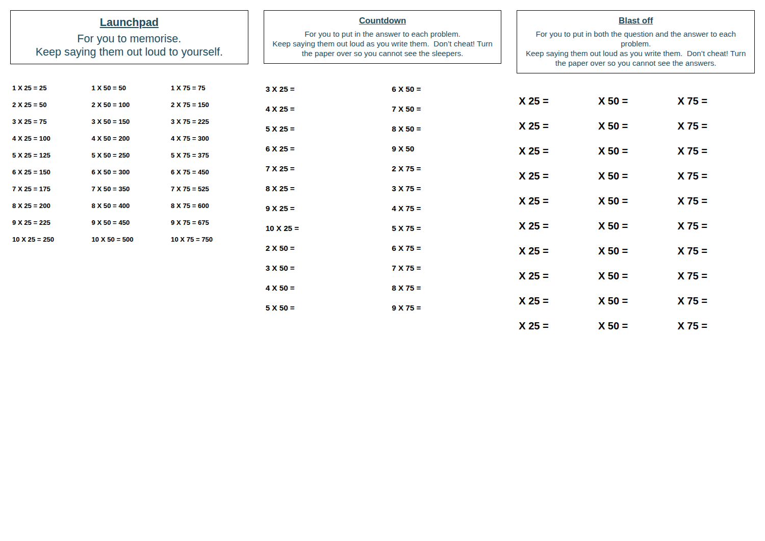Launchpad
For you to memorise.
Keep saying them out loud to yourself.
| 1 X 25 = 25 | 1 X 50 = 50 | 1 X 75 = 75 |
| 2 X 25 = 50 | 2 X 50 = 100 | 2 X 75 = 150 |
| 3 X 25 = 75 | 3 X 50 = 150 | 3 X 75 = 225 |
| 4 X 25 = 100 | 4 X 50 = 200 | 4 X 75 = 300 |
| 5 X 25 = 125 | 5 X 50 = 250 | 5 X 75 = 375 |
| 6 X 25 = 150 | 6 X 50 = 300 | 6 X 75 = 450 |
| 7 X 25 = 175 | 7 X 50 = 350 | 7 X 75 = 525 |
| 8 X 25 = 200 | 8 X 50 = 400 | 8 X 75 = 600 |
| 9 X 25 = 225 | 9 X 50 = 450 | 9 X 75 = 675 |
| 10 X 25 = 250 | 10 X 50 = 500 | 10 X 75 = 750 |
Countdown
For you to put in the answer to each problem.
Keep saying them out loud as you write them. Don’t cheat! Turn the paper over so you cannot see the sleepers.
| 3 X 25 = | 6 X 50 = |
| 4 X 25 = | 7 X 50 = |
| 5 X 25 = | 8 X 50 = |
| 6 X 25 = | 9 X 50 |
| 7 X 25 = | 2 X 75 = |
| 8 X 25 = | 3 X 75 = |
| 9 X 25 = | 4 X 75 = |
| 10 X 25 = | 5 X 75 = |
| 2 X 50 = | 6 X 75 = |
| 3 X 50 = | 7 X 75 = |
| 4 X 50 = | 8 X 75 = |
| 5 X 50 = | 9 X 75 = |
Blast off
For you to put in both the question and the answer to each problem.
Keep saying them out loud as you write them. Don’t cheat! Turn the paper over so you cannot see the answers.
| X 25 = | X 50 = | X 75 = |
| X 25 = | X 50 = | X 75 = |
| X 25 = | X 50 = | X 75 = |
| X 25 = | X 50 = | X 75 = |
| X 25 = | X 50 = | X 75 = |
| X 25 = | X 50 = | X 75 = |
| X 25 = | X 50 = | X 75 = |
| X 25 = | X 50 = | X 75 = |
| X 25 = | X 50 = | X 75 = |
| X 25 = | X 50 = | X 75 = |